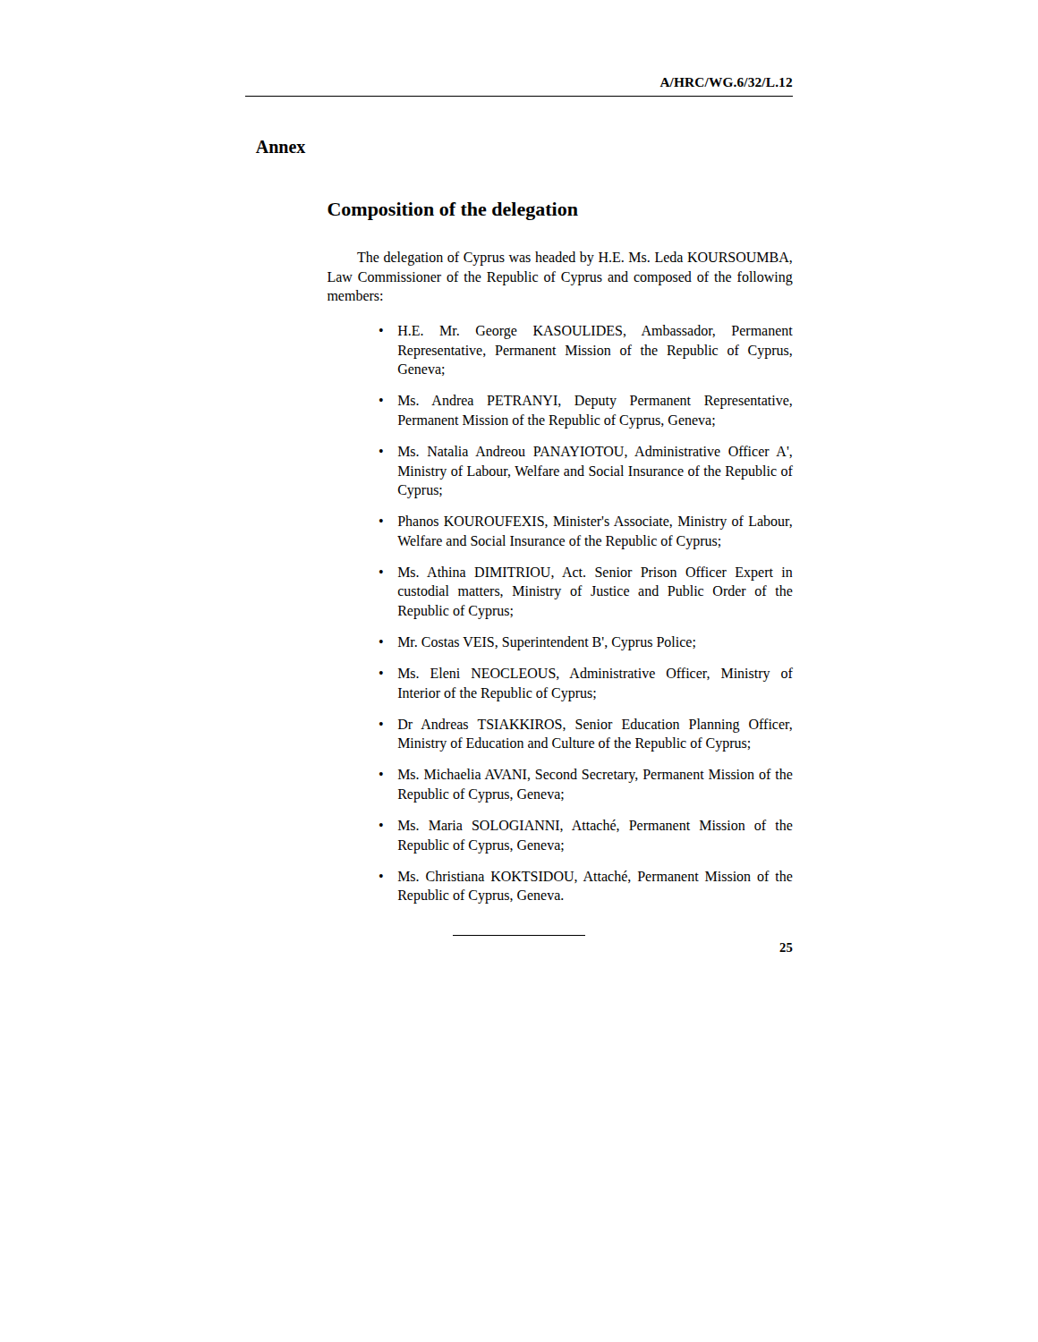A/HRC/WG.6/32/L.12
Annex
Composition of the delegation
The delegation of Cyprus was headed by H.E. Ms. Leda KOURSOUMBA, Law Commissioner of the Republic of Cyprus and composed of the following members:
H.E. Mr. George KASOULIDES, Ambassador, Permanent Representative, Permanent Mission of the Republic of Cyprus, Geneva;
Ms. Andrea PETRANYI, Deputy Permanent Representative, Permanent Mission of the Republic of Cyprus, Geneva;
Ms. Natalia Andreou PANAYIOTOU, Administrative Officer A', Ministry of Labour, Welfare and Social Insurance of the Republic of Cyprus;
Phanos KOUROUFEXIS, Minister's Associate, Ministry of Labour, Welfare and Social Insurance of the Republic of Cyprus;
Ms. Athina DIMITRIOU, Act. Senior Prison Officer Expert in custodial matters, Ministry of Justice and Public Order of the Republic of Cyprus;
Mr. Costas VEIS, Superintendent B', Cyprus Police;
Ms. Eleni NEOCLEOUS, Administrative Officer, Ministry of Interior of the Republic of Cyprus;
Dr Andreas TSIAKKIROS, Senior Education Planning Officer, Ministry of Education and Culture of the Republic of Cyprus;
Ms. Michaelia AVANI, Second Secretary, Permanent Mission of the Republic of Cyprus, Geneva;
Ms. Maria SOLOGIANNI, Attaché, Permanent Mission of the Republic of Cyprus, Geneva;
Ms. Christiana KOKTSIDOU, Attaché, Permanent Mission of the Republic of Cyprus, Geneva.
25